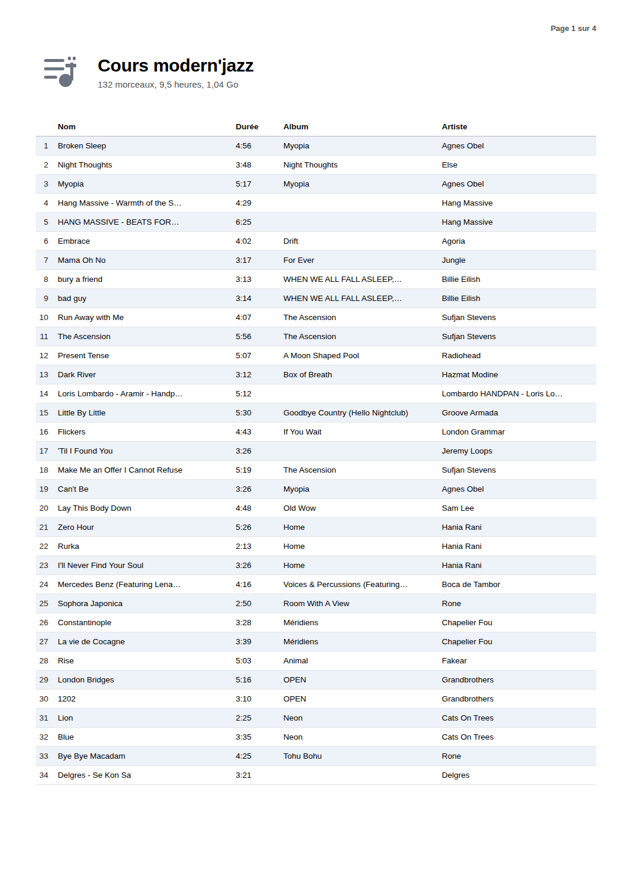Page 1 sur 4
Cours modern'jazz
132 morceaux, 9,5 heures, 1,04 Go
| | Nom | Durée | Album | Artiste |
| --- | --- | --- | --- | --- |
| 1 | Broken Sleep | 4:56 | Myopia | Agnes Obel |
| 2 | Night Thoughts | 3:48 | Night Thoughts | Else |
| 3 | Myopia | 5:17 | Myopia | Agnes Obel |
| 4 | Hang Massive - Warmth of the S… | 4:29 | | Hang Massive |
| 5 | HANG MASSIVE - BEATS FOR… | 6:25 | | Hang Massive |
| 6 | Embrace | 4:02 | Drift | Agoria |
| 7 | Mama Oh No | 3:17 | For Ever | Jungle |
| 8 | bury a friend | 3:13 | WHEN WE ALL FALL ASLEEP,… | Billie Eilish |
| 9 | bad guy | 3:14 | WHEN WE ALL FALL ASLEEP,… | Billie Eilish |
| 10 | Run Away with Me | 4:07 | The Ascension | Sufjan Stevens |
| 11 | The Ascension | 5:56 | The Ascension | Sufjan Stevens |
| 12 | Present Tense | 5:07 | A Moon Shaped Pool | Radiohead |
| 13 | Dark River | 3:12 | Box of Breath | Hazmat Modine |
| 14 | Loris Lombardo - Aramir - Handp… | 5:12 | | Lombardo HANDPAN - Loris Lo… |
| 15 | Little By Little | 5:30 | Goodbye Country (Hello Nightclub) | Groove Armada |
| 16 | Flickers | 4:43 | If You Wait | London Grammar |
| 17 | 'Til I Found You | 3:26 | | Jeremy Loops |
| 18 | Make Me an Offer I Cannot Refuse | 5:19 | The Ascension | Sufjan Stevens |
| 19 | Can't Be | 3:26 | Myopia | Agnes Obel |
| 20 | Lay This Body Down | 4:48 | Old Wow | Sam Lee |
| 21 | Zero Hour | 5:26 | Home | Hania Rani |
| 22 | Rurka | 2:13 | Home | Hania Rani |
| 23 | I'll Never Find Your Soul | 3:26 | Home | Hania Rani |
| 24 | Mercedes Benz (Featuring Lena… | 4:16 | Voices & Percussions (Featuring… | Boca de Tambor |
| 25 | Sophora Japonica | 2:50 | Room With A View | Rone |
| 26 | Constantinople | 3:28 | Méridiens | Chapelier Fou |
| 27 | La vie de Cocagne | 3:39 | Méridiens | Chapelier Fou |
| 28 | Rise | 5:03 | Animal | Fakear |
| 29 | London Bridges | 5:16 | OPEN | Grandbrothers |
| 30 | 1202 | 3:10 | OPEN | Grandbrothers |
| 31 | Lion | 2:25 | Neon | Cats On Trees |
| 32 | Blue | 3:35 | Neon | Cats On Trees |
| 33 | Bye Bye Macadam | 4:25 | Tohu Bohu | Rone |
| 34 | Delgres - Se Kon Sa | 3:21 | | Delgres |